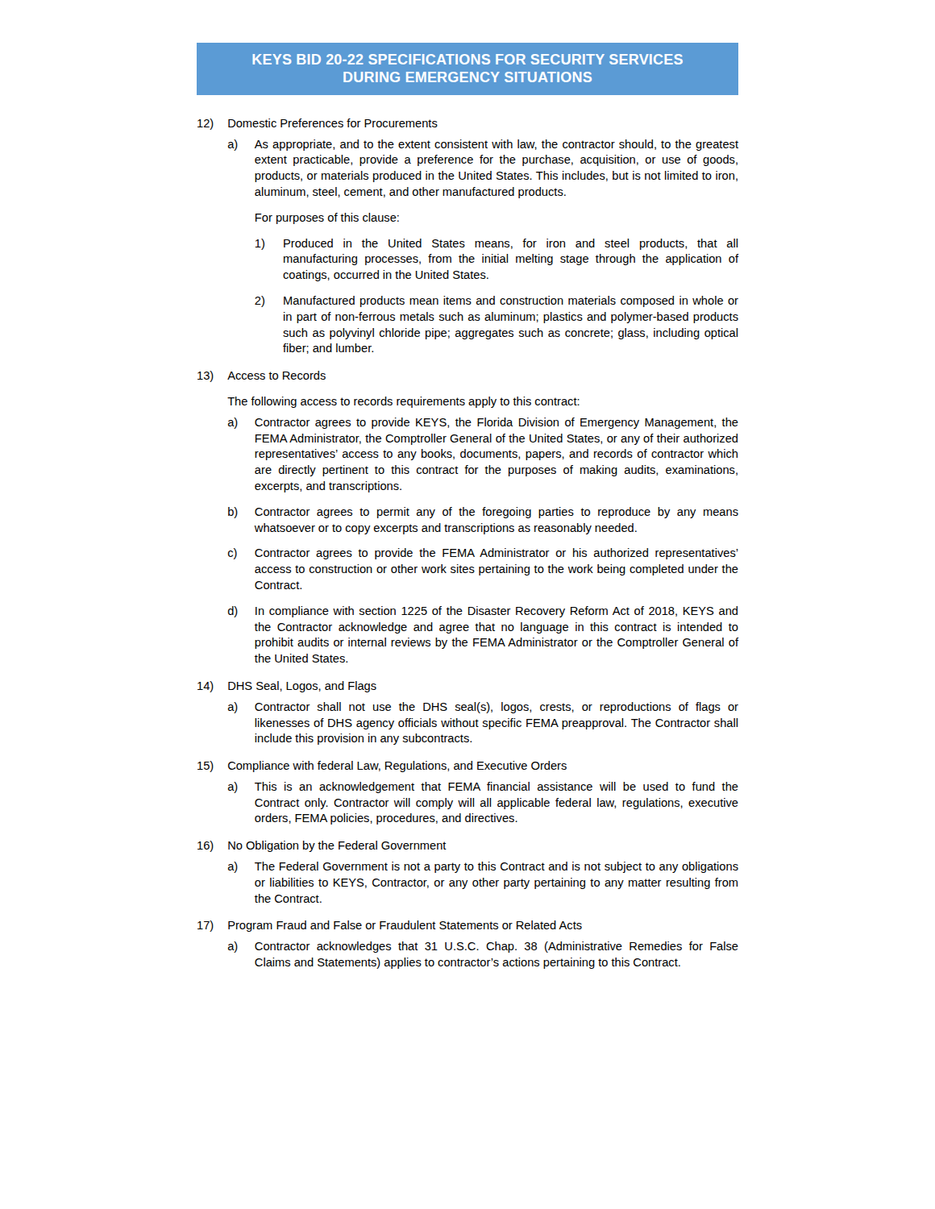KEYS BID 20-22 SPECIFICATIONS FOR SECURITY SERVICES DURING EMERGENCY SITUATIONS
12)
Domestic Preferences for Procurements
a)
As appropriate, and to the extent consistent with law, the contractor should, to the greatest extent practicable, provide a preference for the purchase, acquisition, or use of goods, products, or materials produced in the United States. This includes, but is not limited to iron, aluminum, steel, cement, and other manufactured products.
For purposes of this clause:
1)
Produced in the United States means, for iron and steel products, that all manufacturing processes, from the initial melting stage through the application of coatings, occurred in the United States.
2)
Manufactured products mean items and construction materials composed in whole or in part of non-ferrous metals such as aluminum; plastics and polymer-based products such as polyvinyl chloride pipe; aggregates such as concrete; glass, including optical fiber; and lumber.
13)
Access to Records
The following access to records requirements apply to this contract:
a)
Contractor agrees to provide KEYS, the Florida Division of Emergency Management, the FEMA Administrator, the Comptroller General of the United States, or any of their authorized representatives’ access to any books, documents, papers, and records of contractor which are directly pertinent to this contract for the purposes of making audits, examinations, excerpts, and transcriptions.
b)
Contractor agrees to permit any of the foregoing parties to reproduce by any means whatsoever or to copy excerpts and transcriptions as reasonably needed.
c)
Contractor agrees to provide the FEMA Administrator or his authorized representatives’ access to construction or other work sites pertaining to the work being completed under the Contract.
d)
In compliance with section 1225 of the Disaster Recovery Reform Act of 2018, KEYS and the Contractor acknowledge and agree that no language in this contract is intended to prohibit audits or internal reviews by the FEMA Administrator or the Comptroller General of the United States.
14)
DHS Seal, Logos, and Flags
a)
Contractor shall not use the DHS seal(s), logos, crests, or reproductions of flags or likenesses of DHS agency officials without specific FEMA preapproval. The Contractor shall include this provision in any subcontracts.
15)
Compliance with federal Law, Regulations, and Executive Orders
a)
This is an acknowledgement that FEMA financial assistance will be used to fund the Contract only. Contractor will comply will all applicable federal law, regulations, executive orders, FEMA policies, procedures, and directives.
16)
No Obligation by the Federal Government
a)
The Federal Government is not a party to this Contract and is not subject to any obligations or liabilities to KEYS, Contractor, or any other party pertaining to any matter resulting from the Contract.
17)
Program Fraud and False or Fraudulent Statements or Related Acts
a)
Contractor acknowledges that 31 U.S.C. Chap. 38 (Administrative Remedies for False Claims and Statements) applies to contractor’s actions pertaining to this Contract.